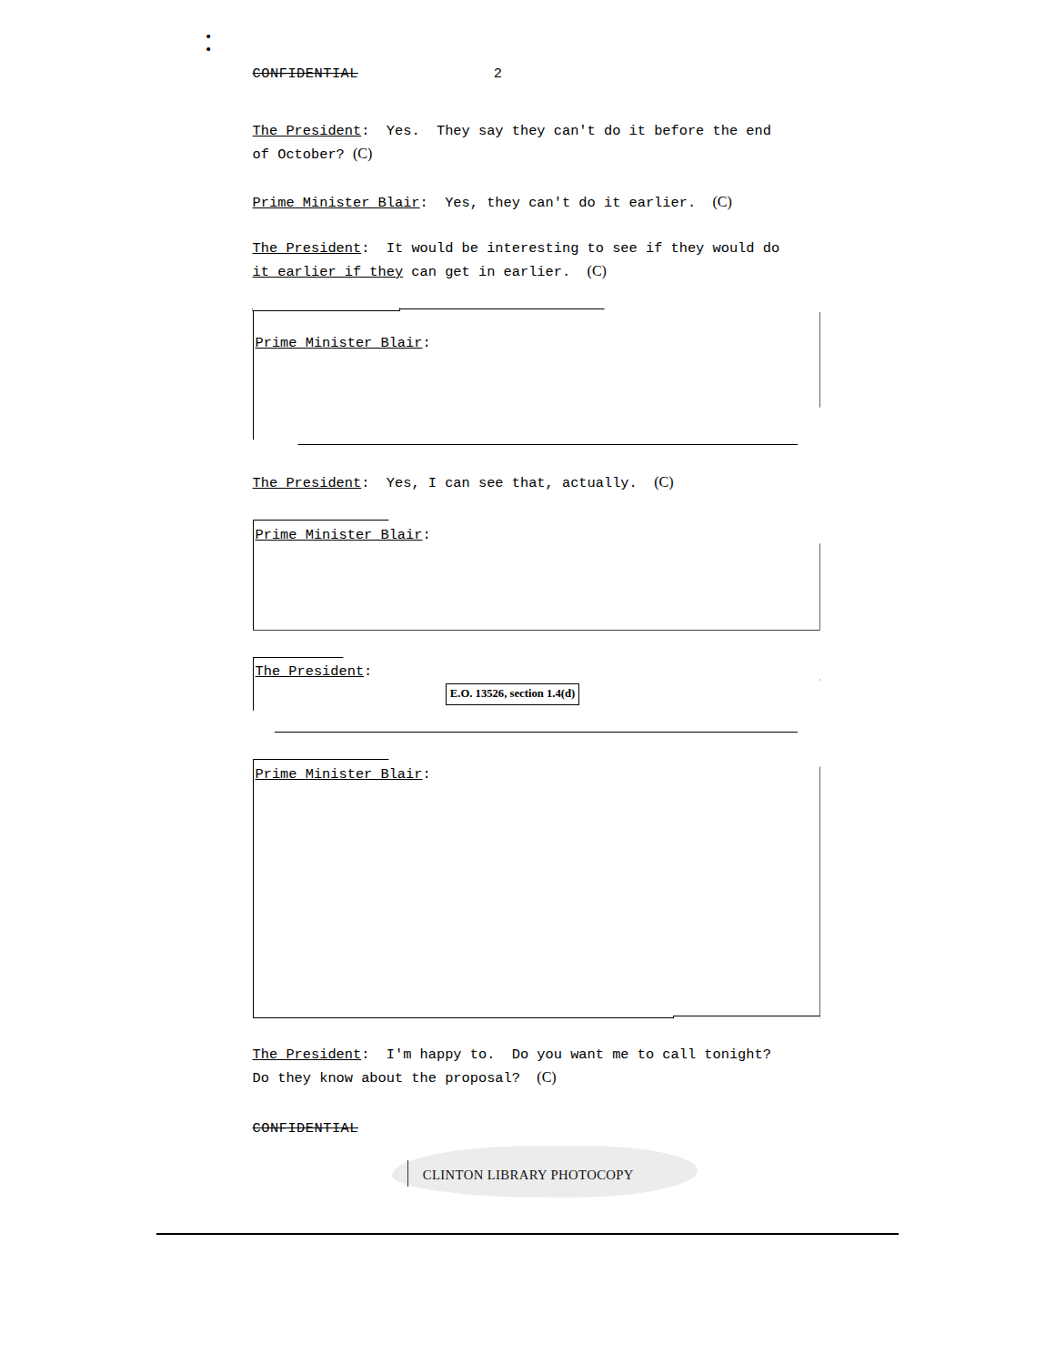•
•
CONFIDENTIAL 2
The President: Yes. They say they can't do it before the end
of October? (C)
Prime Minister Blair: Yes, they can't do it earlier. (C)
The President: It would be interesting to see if they would do
it earlier if they can get in earlier. (C)
E.O. 13526, section 1.4(b)(d)
Prime Minister Blair:
The President: Yes, I can see that, actually. (C)
Prime Minister Blair:
The President:
E.O. 13526, section 1.4(d)
Prime Minister Blair:
E.O. 13526, section 1.4(b)(d)
The President: I'm happy to. Do you want me to call tonight?
Do they know about the proposal? (C)
CONFIDENTIAL
CLINTON LIBRARY PHOTOCOPY